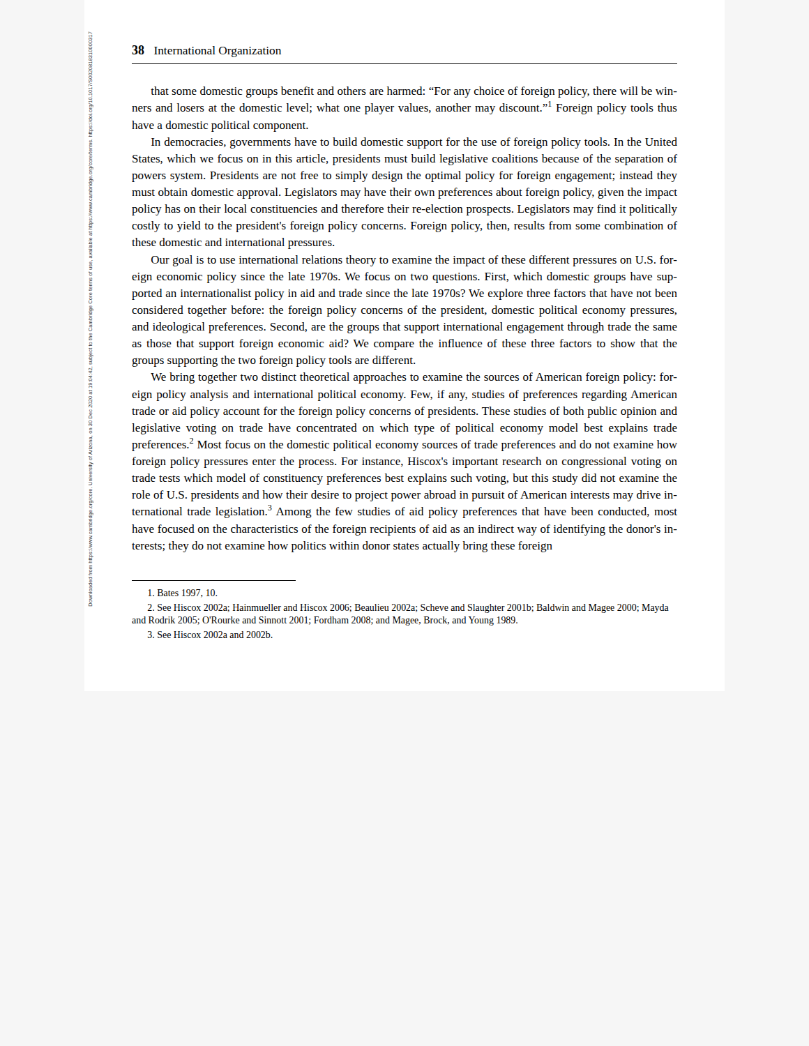Downloaded from https://www.cambridge.org/core. University of Arizona, on 30 Dec 2020 at 19:04:42, subject to the Cambridge Core terms of use, available at https://www.cambridge.org/core/terms. https://doi.org/10.1017/S0020818310000317
38 International Organization
that some domestic groups benefit and others are harmed: For any choice of foreign policy, there will be winners and losers at the domestic level; what one player values, another may discount.1 Foreign policy tools thus have a domestic political component.
In democracies, governments have to build domestic support for the use of foreign policy tools. In the United States, which we focus on in this article, presidents must build legislative coalitions because of the separation of powers system. Presidents are not free to simply design the optimal policy for foreign engagement; instead they must obtain domestic approval. Legislators may have their own preferences about foreign policy, given the impact policy has on their local constituencies and therefore their re-election prospects. Legislators may find it politically costly to yield to the president's foreign policy concerns. Foreign policy, then, results from some combination of these domestic and international pressures.
Our goal is to use international relations theory to examine the impact of these different pressures on U.S. foreign economic policy since the late 1970s. We focus on two questions. First, which domestic groups have supported an internationalist policy in aid and trade since the late 1970s? We explore three factors that have not been considered together before: the foreign policy concerns of the president, domestic political economy pressures, and ideological preferences. Second, are the groups that support international engagement through trade the same as those that support foreign economic aid? We compare the influence of these three factors to show that the groups supporting the two foreign policy tools are different.
We bring together two distinct theoretical approaches to examine the sources of American foreign policy: foreign policy analysis and international political economy. Few, if any, studies of preferences regarding American trade or aid policy account for the foreign policy concerns of presidents. These studies of both public opinion and legislative voting on trade have concentrated on which type of political economy model best explains trade preferences.2 Most focus on the domestic political economy sources of trade preferences and do not examine how foreign policy pressures enter the process. For instance, Hiscox's important research on congressional voting on trade tests which model of constituency preferences best explains such voting, but this study did not examine the role of U.S. presidents and how their desire to project power abroad in pursuit of American interests may drive international trade legislation.3 Among the few studies of aid policy preferences that have been conducted, most have focused on the characteristics of the foreign recipients of aid as an indirect way of identifying the donor's interests; they do not examine how politics within donor states actually bring these foreign
1. Bates 1997, 10.
2. See Hiscox 2002a; Hainmueller and Hiscox 2006; Beaulieu 2002a; Scheve and Slaughter 2001b; Baldwin and Magee 2000; Mayda and Rodrik 2005; O'Rourke and Sinnott 2001; Fordham 2008; and Magee, Brock, and Young 1989.
3. See Hiscox 2002a and 2002b.